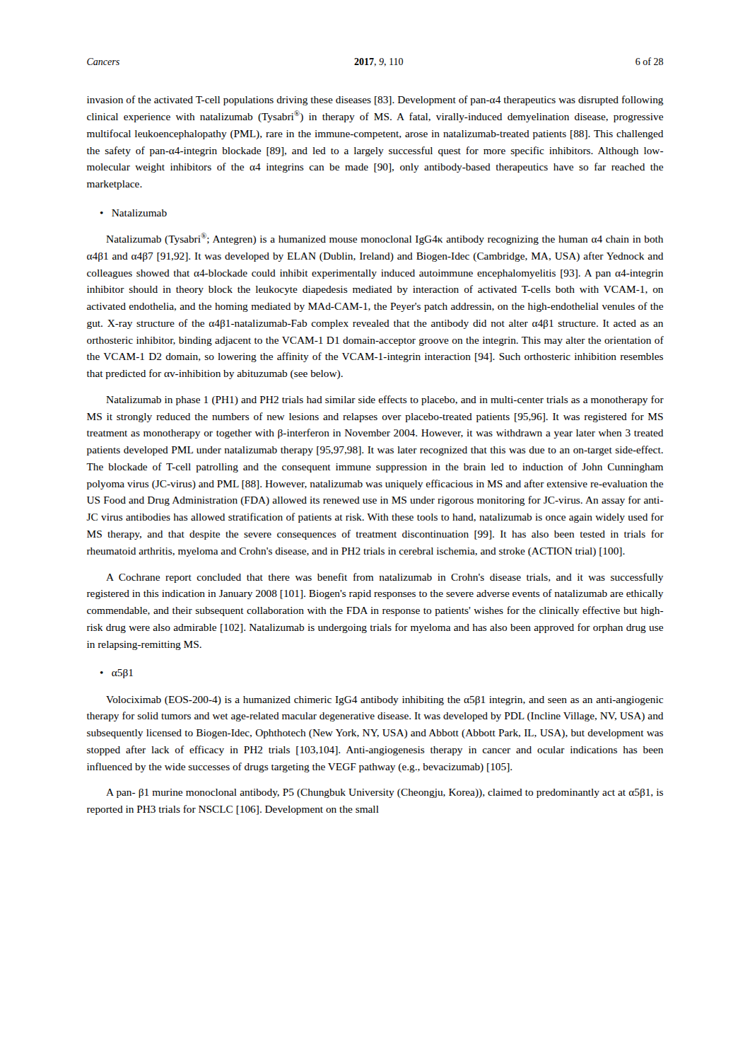Cancers 2017, 9, 110 6 of 28
invasion of the activated T-cell populations driving these diseases [83]. Development of pan-α4 therapeutics was disrupted following clinical experience with natalizumab (Tysabri®) in therapy of MS. A fatal, virally-induced demyelination disease, progressive multifocal leukoencephalopathy (PML), rare in the immune-competent, arose in natalizumab-treated patients [88]. This challenged the safety of pan-α4-integrin blockade [89], and led to a largely successful quest for more specific inhibitors. Although low-molecular weight inhibitors of the α4 integrins can be made [90], only antibody-based therapeutics have so far reached the marketplace.
Natalizumab
Natalizumab (Tysabri®; Antegren) is a humanized mouse monoclonal IgG4κ antibody recognizing the human α4 chain in both α4β1 and α4β7 [91,92]. It was developed by ELAN (Dublin, Ireland) and Biogen-Idec (Cambridge, MA, USA) after Yednock and colleagues showed that α4-blockade could inhibit experimentally induced autoimmune encephalomyelitis [93]. A pan α4-integrin inhibitor should in theory block the leukocyte diapedesis mediated by interaction of activated T-cells both with VCAM-1, on activated endothelia, and the homing mediated by MAd-CAM-1, the Peyer's patch addressin, on the high-endothelial venules of the gut. X-ray structure of the α4β1-natalizumab-Fab complex revealed that the antibody did not alter α4β1 structure. It acted as an orthosteric inhibitor, binding adjacent to the VCAM-1 D1 domain-acceptor groove on the integrin. This may alter the orientation of the VCAM-1 D2 domain, so lowering the affinity of the VCAM-1-integrin interaction [94]. Such orthosteric inhibition resembles that predicted for αv-inhibition by abituzumab (see below).
Natalizumab in phase 1 (PH1) and PH2 trials had similar side effects to placebo, and in multi-center trials as a monotherapy for MS it strongly reduced the numbers of new lesions and relapses over placebo-treated patients [95,96]. It was registered for MS treatment as monotherapy or together with β-interferon in November 2004. However, it was withdrawn a year later when 3 treated patients developed PML under natalizumab therapy [95,97,98]. It was later recognized that this was due to an on-target side-effect. The blockade of T-cell patrolling and the consequent immune suppression in the brain led to induction of John Cunningham polyoma virus (JC-virus) and PML [88]. However, natalizumab was uniquely efficacious in MS and after extensive re-evaluation the US Food and Drug Administration (FDA) allowed its renewed use in MS under rigorous monitoring for JC-virus. An assay for anti-JC virus antibodies has allowed stratification of patients at risk. With these tools to hand, natalizumab is once again widely used for MS therapy, and that despite the severe consequences of treatment discontinuation [99]. It has also been tested in trials for rheumatoid arthritis, myeloma and Crohn's disease, and in PH2 trials in cerebral ischemia, and stroke (ACTION trial) [100].
A Cochrane report concluded that there was benefit from natalizumab in Crohn's disease trials, and it was successfully registered in this indication in January 2008 [101]. Biogen's rapid responses to the severe adverse events of natalizumab are ethically commendable, and their subsequent collaboration with the FDA in response to patients' wishes for the clinically effective but high-risk drug were also admirable [102]. Natalizumab is undergoing trials for myeloma and has also been approved for orphan drug use in relapsing-remitting MS.
α5β1
Volociximab (EOS-200-4) is a humanized chimeric IgG4 antibody inhibiting the α5β1 integrin, and seen as an anti-angiogenic therapy for solid tumors and wet age-related macular degenerative disease. It was developed by PDL (Incline Village, NV, USA) and subsequently licensed to Biogen-Idec, Ophthotech (New York, NY, USA) and Abbott (Abbott Park, IL, USA), but development was stopped after lack of efficacy in PH2 trials [103,104]. Anti-angiogenesis therapy in cancer and ocular indications has been influenced by the wide successes of drugs targeting the VEGF pathway (e.g., bevacizumab) [105].
A pan- β1 murine monoclonal antibody, P5 (Chungbuk University (Cheongju, Korea)), claimed to predominantly act at α5β1, is reported in PH3 trials for NSCLC [106]. Development on the small